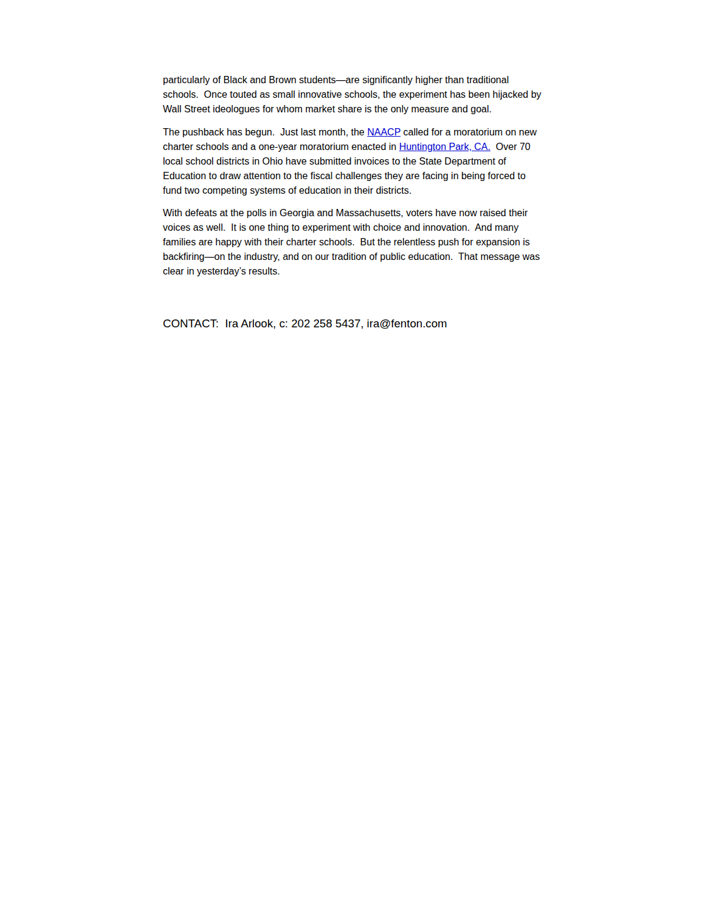particularly of Black and Brown students—are significantly higher than traditional schools. Once touted as small innovative schools, the experiment has been hijacked by Wall Street ideologues for whom market share is the only measure and goal.
The pushback has begun. Just last month, the NAACP called for a moratorium on new charter schools and a one-year moratorium enacted in Huntington Park, CA. Over 70 local school districts in Ohio have submitted invoices to the State Department of Education to draw attention to the fiscal challenges they are facing in being forced to fund two competing systems of education in their districts.
With defeats at the polls in Georgia and Massachusetts, voters have now raised their voices as well. It is one thing to experiment with choice and innovation. And many families are happy with their charter schools. But the relentless push for expansion is backfiring—on the industry, and on our tradition of public education. That message was clear in yesterday’s results.
CONTACT: Ira Arlook, c: 202 258 5437, ira@fenton.com